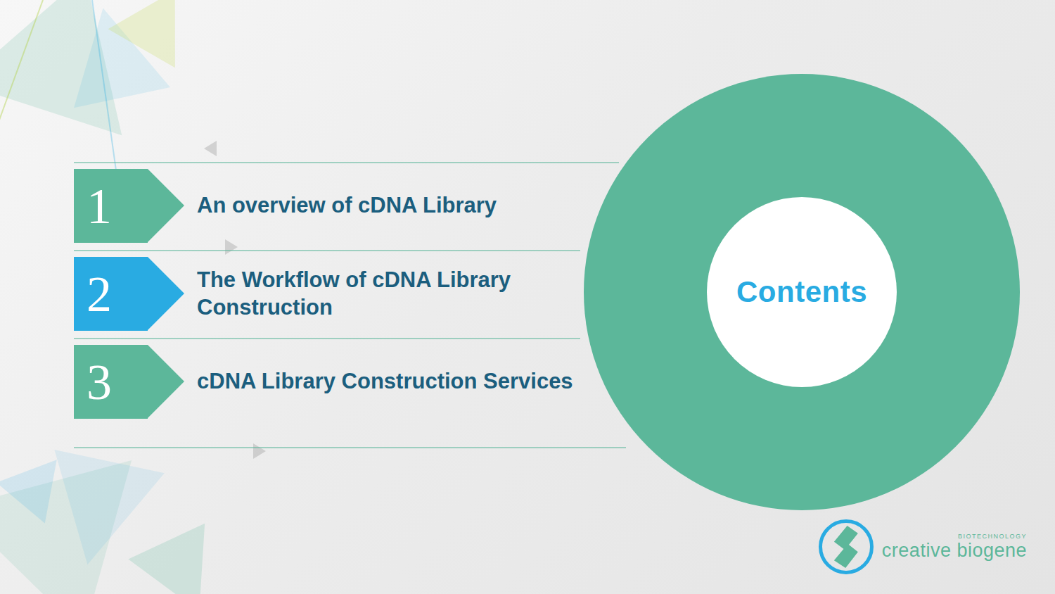Contents
1
An overview of cDNA Library
2
The Workflow of cDNA Library Construction
3
cDNA Library Construction Services
BIOTECHNOLOGY creative biogene